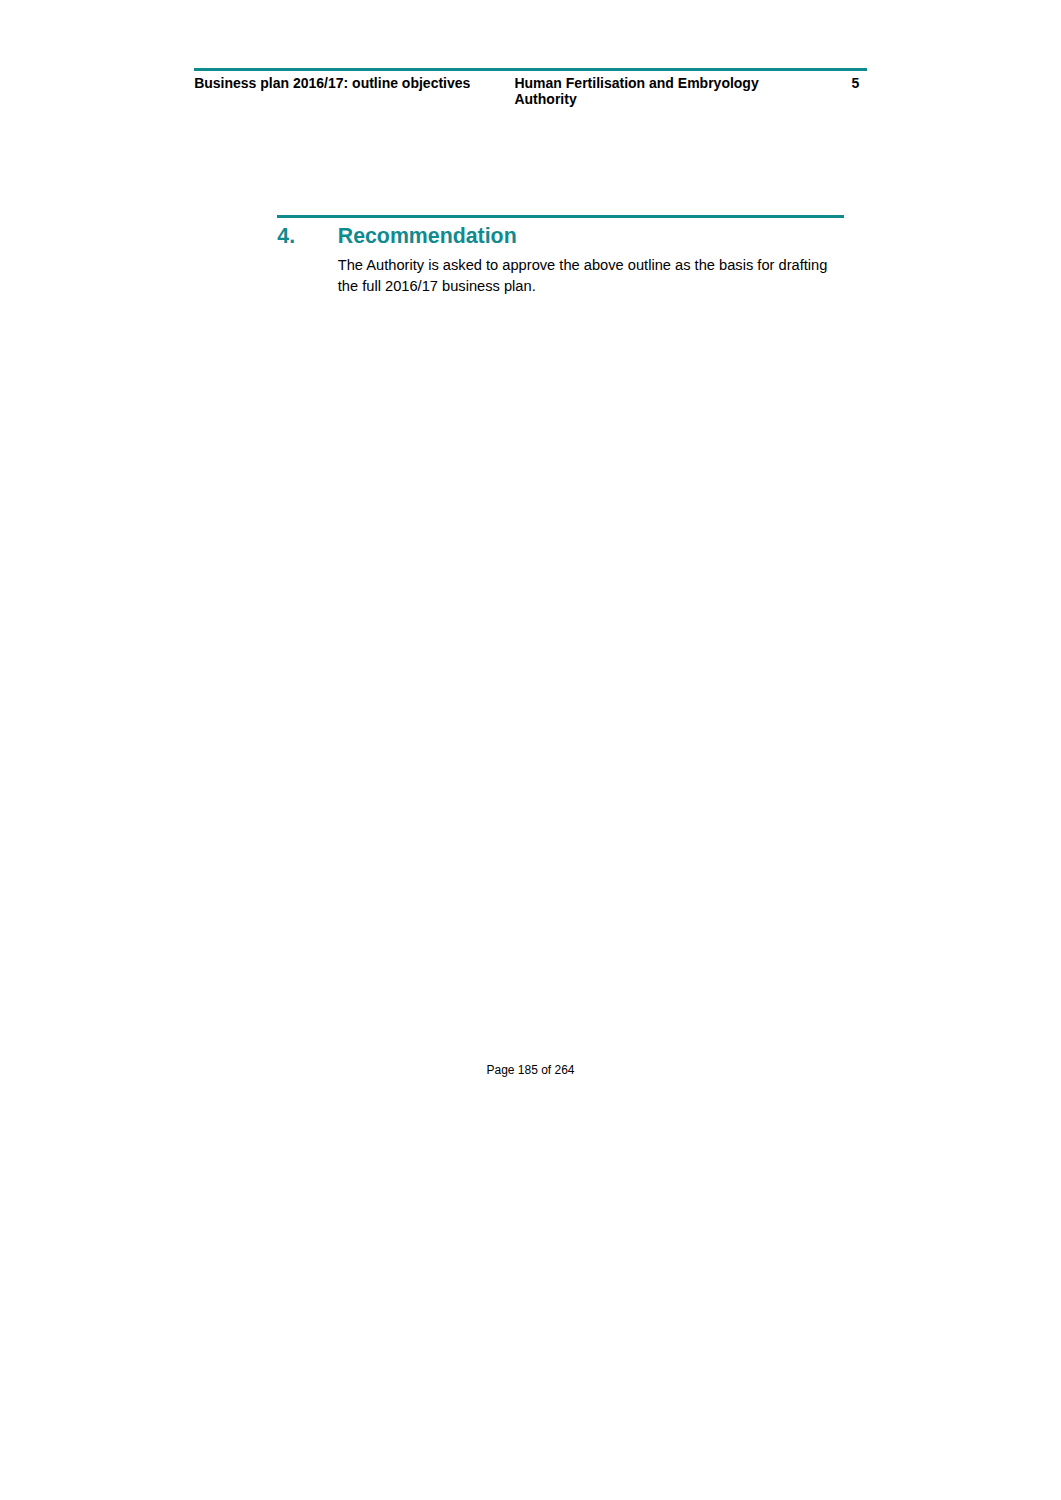Business plan 2016/17: outline objectives
Human Fertilisation and Embryology Authority
5
4. Recommendation
The Authority is asked to approve the above outline as the basis for drafting the full 2016/17 business plan.
Page 185 of 264